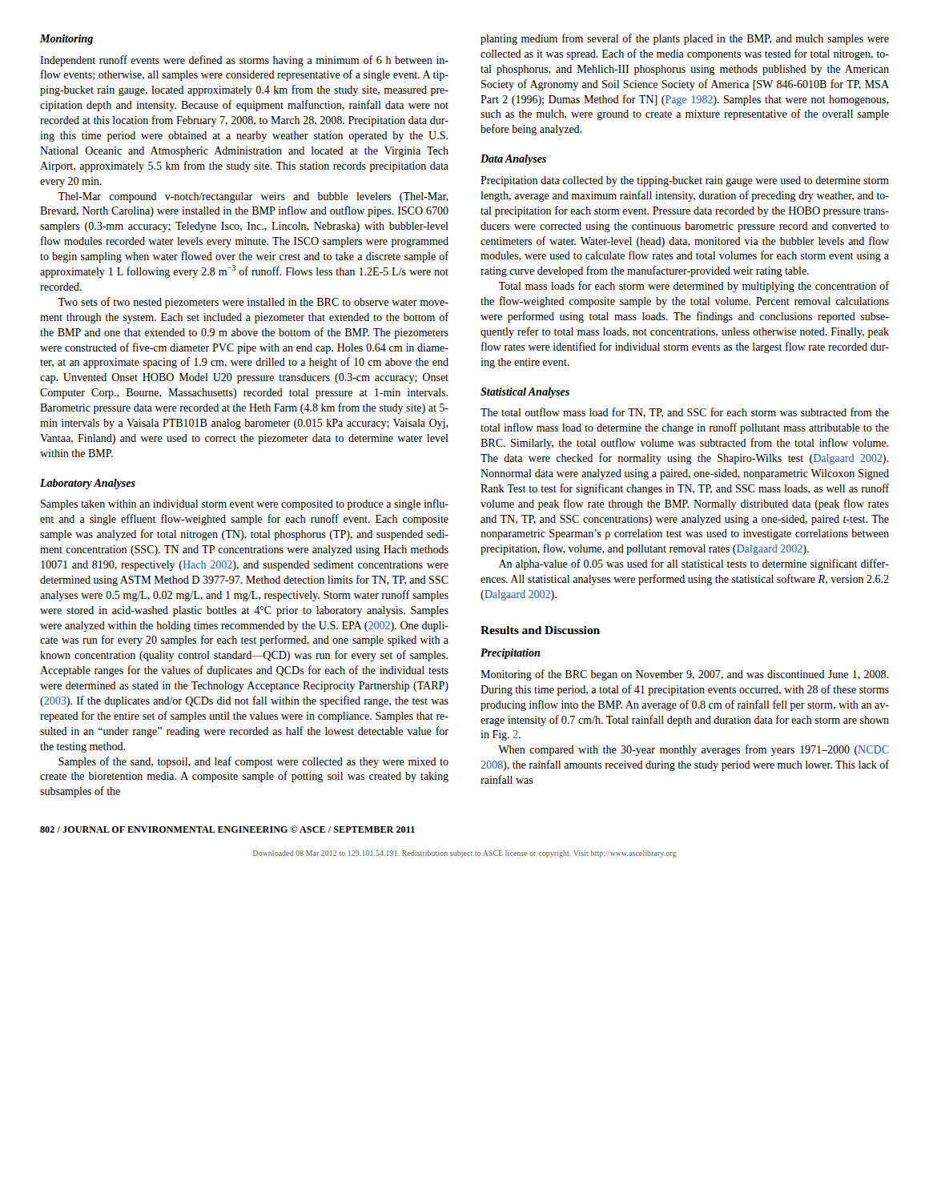Monitoring
Independent runoff events were defined as storms having a minimum of 6 h between inflow events; otherwise, all samples were considered representative of a single event. A tipping-bucket rain gauge, located approximately 0.4 km from the study site, measured precipitation depth and intensity. Because of equipment malfunction, rainfall data were not recorded at this location from February 7, 2008, to March 28, 2008. Precipitation data during this time period were obtained at a nearby weather station operated by the U.S. National Oceanic and Atmospheric Administration and located at the Virginia Tech Airport, approximately 5.5 km from the study site. This station records precipitation data every 20 min.
Thel-Mar compound v-notch/rectangular weirs and bubble levelers (Thel-Mar, Brevard, North Carolina) were installed in the BMP inflow and outflow pipes. ISCO 6700 samplers (0.3-mm accuracy; Teledyne Isco, Inc., Lincoln, Nebraska) with bubbler-level flow modules recorded water levels every minute. The ISCO samplers were programmed to begin sampling when water flowed over the weir crest and to take a discrete sample of approximately 1 L following every 2.8 m−3 of runoff. Flows less than 1.2E-5 L/s were not recorded.
Two sets of two nested piezometers were installed in the BRC to observe water movement through the system. Each set included a piezometer that extended to the bottom of the BMP and one that extended to 0.9 m above the bottom of the BMP. The piezometers were constructed of five-cm diameter PVC pipe with an end cap. Holes 0.64 cm in diameter, at an approximate spacing of 1.9 cm, were drilled to a height of 10 cm above the end cap. Unvented Onset HOBO Model U20 pressure transducers (0.3-cm accuracy; Onset Computer Corp., Bourne, Massachusetts) recorded total pressure at 1-min intervals. Barometric pressure data were recorded at the Heth Farm (4.8 km from the study site) at 5-min intervals by a Vaisala PTB101B analog barometer (0.015 kPa accuracy; Vaisala Oyj, Vantaa, Finland) and were used to correct the piezometer data to determine water level within the BMP.
Laboratory Analyses
Samples taken within an individual storm event were composited to produce a single influent and a single effluent flow-weighted sample for each runoff event. Each composite sample was analyzed for total nitrogen (TN), total phosphorus (TP), and suspended sediment concentration (SSC). TN and TP concentrations were analyzed using Hach methods 10071 and 8190, respectively (Hach 2002), and suspended sediment concentrations were determined using ASTM Method D 3977-97. Method detection limits for TN, TP, and SSC analyses were 0.5 mg/L, 0.02 mg/L, and 1 mg/L, respectively. Storm water runoff samples were stored in acid-washed plastic bottles at 4°C prior to laboratory analysis. Samples were analyzed within the holding times recommended by the U.S. EPA (2002). One duplicate was run for every 20 samples for each test performed, and one sample spiked with a known concentration (quality control standard—QCD) was run for every set of samples. Acceptable ranges for the values of duplicates and QCDs for each of the individual tests were determined as stated in the Technology Acceptance Reciprocity Partnership (TARP) (2003). If the duplicates and/or QCDs did not fall within the specified range, the test was repeated for the entire set of samples until the values were in compliance. Samples that resulted in an “under range” reading were recorded as half the lowest detectable value for the testing method.
Samples of the sand, topsoil, and leaf compost were collected as they were mixed to create the bioretention media. A composite sample of potting soil was created by taking subsamples of the
planting medium from several of the plants placed in the BMP, and mulch samples were collected as it was spread. Each of the media components was tested for total nitrogen, total phosphorus, and Mehlich-III phosphorus using methods published by the American Society of Agronomy and Soil Science Society of America [SW 846-6010B for TP, MSA Part 2 (1996); Dumas Method for TN] (Page 1982). Samples that were not homogenous, such as the mulch, were ground to create a mixture representative of the overall sample before being analyzed.
Data Analyses
Precipitation data collected by the tipping-bucket rain gauge were used to determine storm length, average and maximum rainfall intensity, duration of preceding dry weather, and total precipitation for each storm event. Pressure data recorded by the HOBO pressure transducers were corrected using the continuous barometric pressure record and converted to centimeters of water. Water-level (head) data, monitored via the bubbler levels and flow modules, were used to calculate flow rates and total volumes for each storm event using a rating curve developed from the manufacturer-provided weir rating table.
Total mass loads for each storm were determined by multiplying the concentration of the flow-weighted composite sample by the total volume. Percent removal calculations were performed using total mass loads. The findings and conclusions reported subsequently refer to total mass loads, not concentrations, unless otherwise noted. Finally, peak flow rates were identified for individual storm events as the largest flow rate recorded during the entire event.
Statistical Analyses
The total outflow mass load for TN, TP, and SSC for each storm was subtracted from the total inflow mass load to determine the change in runoff pollutant mass attributable to the BRC. Similarly, the total outflow volume was subtracted from the total inflow volume. The data were checked for normality using the Shapiro-Wilks test (Dalgaard 2002). Nonnormal data were analyzed using a paired, one-sided, nonparametric Wilcoxon Signed Rank Test to test for significant changes in TN, TP, and SSC mass loads, as well as runoff volume and peak flow rate through the BMP. Normally distributed data (peak flow rates and TN, TP, and SSC concentrations) were analyzed using a one-sided, paired t-test. The nonparametric Spearman’s ρ correlation test was used to investigate correlations between precipitation, flow, volume, and pollutant removal rates (Dalgaard 2002).
An alpha-value of 0.05 was used for all statistical tests to determine significant differences. All statistical analyses were performed using the statistical software R, version 2.6.2 (Dalgaard 2002).
Results and Discussion
Precipitation
Monitoring of the BRC began on November 9, 2007, and was discontinued June 1, 2008. During this time period, a total of 41 precipitation events occurred, with 28 of these storms producing inflow into the BMP. An average of 0.8 cm of rainfall fell per storm, with an average intensity of 0.7 cm/h. Total rainfall depth and duration data for each storm are shown in Fig. 2.
When compared with the 30-year monthly averages from years 1971–2000 (NCDC 2008), the rainfall amounts received during the study period were much lower. This lack of rainfall was
802 / JOURNAL OF ENVIRONMENTAL ENGINEERING © ASCE / SEPTEMBER 2011
Downloaded 08 Mar 2012 to 129.101.54.191. Redistribution subject to ASCE license or copyright. Visit http://www.ascelibrary.org